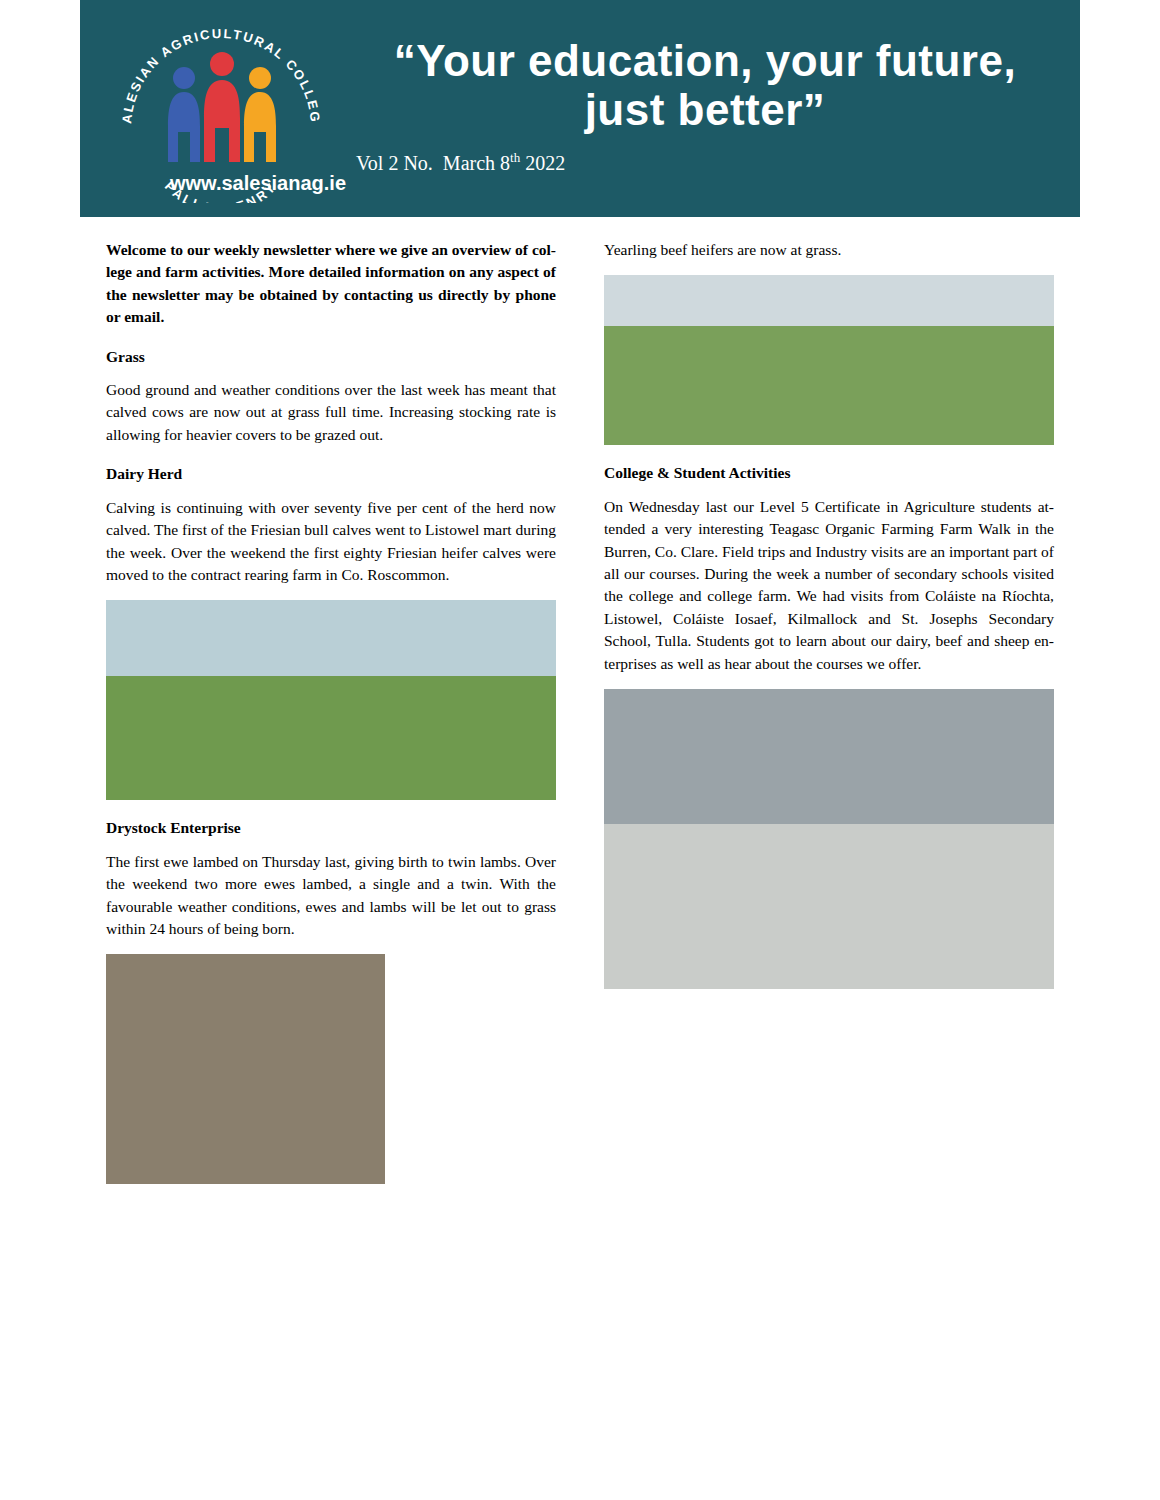SALESIAN AGRICULTURAL COLLEGE PALLASKENRY
“Your education, your future, just better”
Vol 2 No. March 8th 2022
www.salesianag.ie
Welcome to our weekly newsletter where we give an overview of college and farm activities. More detailed information on any aspect of the newsletter may be obtained by contacting us directly by phone or email.
Grass
Good ground and weather conditions over the last week has meant that calved cows are now out at grass full time. Increasing stocking rate is allowing for heavier covers to be grazed out.
Dairy Herd
Calving is continuing with over seventy five per cent of the herd now calved. The first of the Friesian bull calves went to Listowel mart during the week. Over the weekend the first eighty Friesian heifer calves were moved to the contract rearing farm in Co. Roscommon.
Drystock Enterprise
The first ewe lambed on Thursday last, giving birth to twin lambs. Over the weekend two more ewes lambed, a single and a twin. With the favourable weather conditions, ewes and lambs will be let out to grass within 24 hours of being born.
Yearling beef heifers are now at grass.
College & Student Activities
On Wednesday last our Level 5 Certificate in Agriculture students attended a very interesting Teagasc Organic Farming Farm Walk in the Burren, Co. Clare. Field trips and Industry visits are an important part of all our courses. During the week a number of secondary schools visited the college and college farm. We had visits from Coláiste na Ríochta, Listowel, Coláiste Iosaef, Kilmallock and St. Josephs Secondary School, Tulla. Students got to learn about our dairy, beef and sheep enterprises as well as hear about the courses we offer.